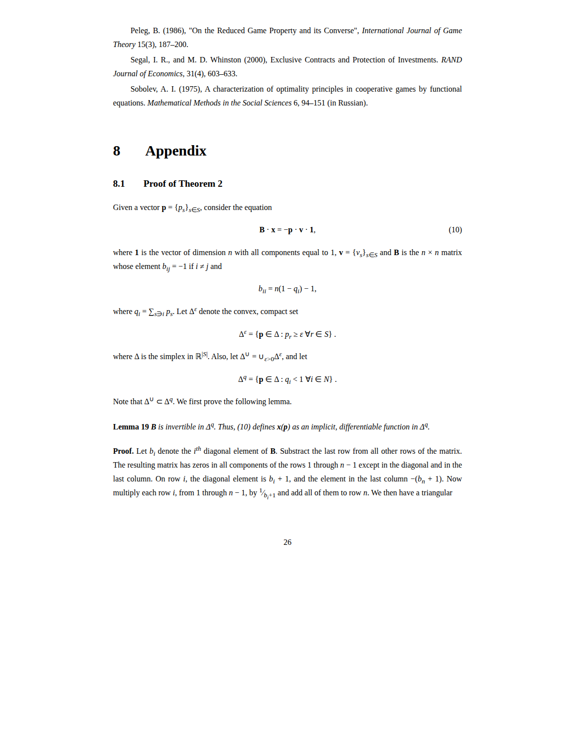Peleg, B. (1986), "On the Reduced Game Property and its Converse", International Journal of Game Theory 15(3), 187–200.
Segal, I. R., and M. D. Whinston (2000), Exclusive Contracts and Protection of Investments. RAND Journal of Economics, 31(4), 603–633.
Sobolev, A. I. (1975), A characterization of optimality principles in cooperative games by functional equations. Mathematical Methods in the Social Sciences 6, 94–151 (in Russian).
8 Appendix
8.1 Proof of Theorem 2
Given a vector p = {ps}s∈S, consider the equation
B · x = −p · v · 1, (10)
where 1 is the vector of dimension n with all components equal to 1, v = {vs}s∈S and B is the n × n matrix whose element bij = −1 if i ≠ j and
bii = n(1 − qi) − 1,
where qi = ∑s∋i ps. Let Δε denote the convex, compact set
Δε = {p ∈ Δ : pr ≥ ε ∀r ∈ S} .
where Δ is the simplex in ℝ|S|. Also, let Δ∪ = ∪ε>0Δε, and let
Δq = {p ∈ Δ : qi < 1 ∀i ∈ N} .
Note that Δ∪ ⊂ Δq. We first prove the following lemma.
Lemma 19 B is invertible in Δq. Thus, (10) defines x(p) as an implicit, differentiable function in Δq.
Proof. Let bi denote the ith diagonal element of B. Substract the last row from all other rows of the matrix. The resulting matrix has zeros in all components of the rows 1 through n − 1 except in the diagonal and in the last column. On row i, the diagonal element is bi + 1, and the element in the last column −(bn + 1). Now multiply each row i, from 1 through n − 1, by 1⁄bi+1 and add all of them to row n. We then have a triangular
26